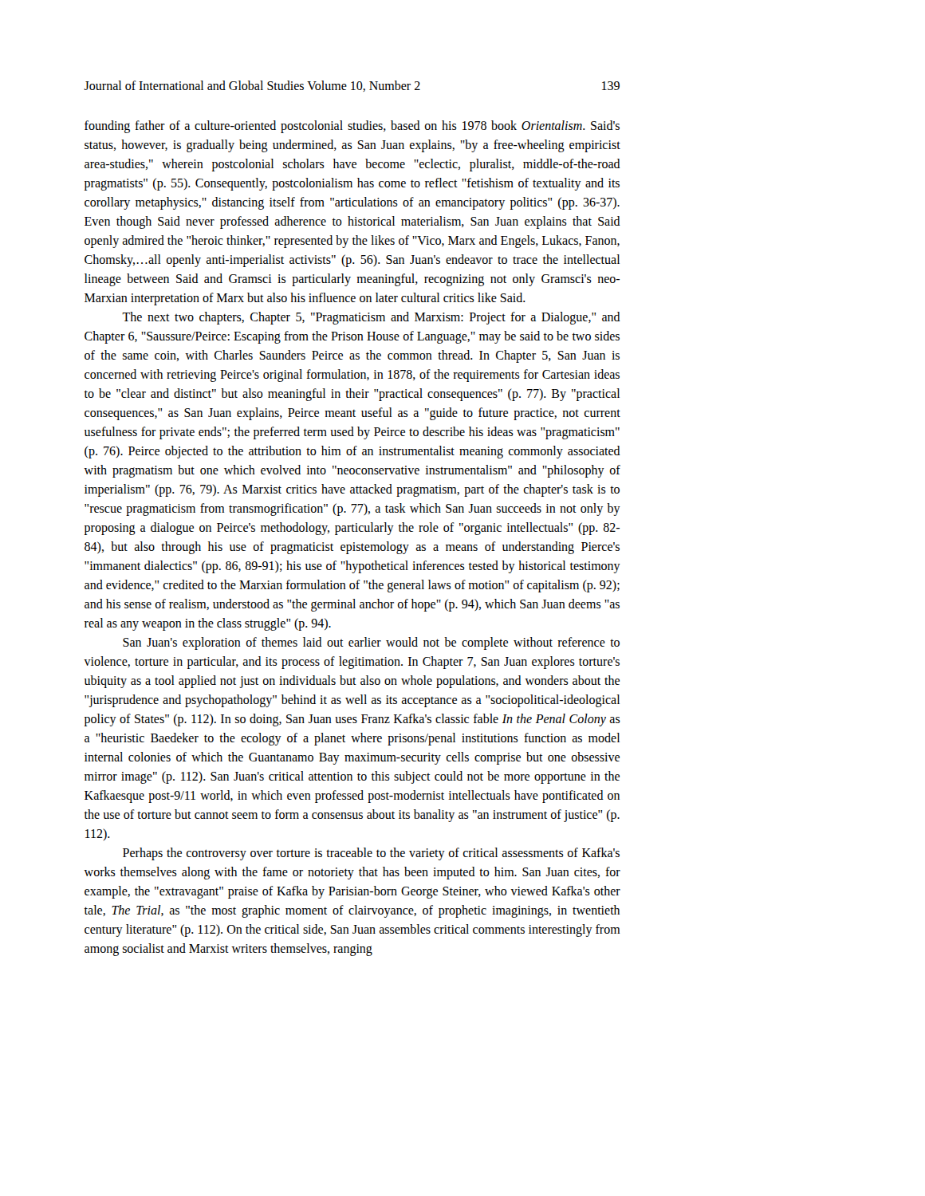Journal of International and Global Studies Volume 10, Number 2 139
founding father of a culture-oriented postcolonial studies, based on his 1978 book Orientalism. Said's status, however, is gradually being undermined, as San Juan explains, "by a free-wheeling empiricist area-studies," wherein postcolonial scholars have become "eclectic, pluralist, middle-of-the-road pragmatists" (p. 55). Consequently, postcolonialism has come to reflect "fetishism of textuality and its corollary metaphysics," distancing itself from "articulations of an emancipatory politics" (pp. 36-37). Even though Said never professed adherence to historical materialism, San Juan explains that Said openly admired the "heroic thinker," represented by the likes of "Vico, Marx and Engels, Lukacs, Fanon, Chomsky,…all openly anti-imperialist activists" (p. 56). San Juan's endeavor to trace the intellectual lineage between Said and Gramsci is particularly meaningful, recognizing not only Gramsci's neo-Marxian interpretation of Marx but also his influence on later cultural critics like Said.
The next two chapters, Chapter 5, "Pragmaticism and Marxism: Project for a Dialogue," and Chapter 6, "Saussure/Peirce: Escaping from the Prison House of Language," may be said to be two sides of the same coin, with Charles Saunders Peirce as the common thread. In Chapter 5, San Juan is concerned with retrieving Peirce's original formulation, in 1878, of the requirements for Cartesian ideas to be "clear and distinct" but also meaningful in their "practical consequences" (p. 77). By "practical consequences," as San Juan explains, Peirce meant useful as a "guide to future practice, not current usefulness for private ends"; the preferred term used by Peirce to describe his ideas was "pragmaticism" (p. 76). Peirce objected to the attribution to him of an instrumentalist meaning commonly associated with pragmatism but one which evolved into "neoconservative instrumentalism" and "philosophy of imperialism" (pp. 76, 79). As Marxist critics have attacked pragmatism, part of the chapter's task is to "rescue pragmaticism from transmogrification" (p. 77), a task which San Juan succeeds in not only by proposing a dialogue on Peirce's methodology, particularly the role of "organic intellectuals" (pp. 82-84), but also through his use of pragmaticist epistemology as a means of understanding Pierce's "immanent dialectics" (pp. 86, 89-91); his use of "hypothetical inferences tested by historical testimony and evidence," credited to the Marxian formulation of "the general laws of motion" of capitalism (p. 92); and his sense of realism, understood as "the germinal anchor of hope" (p. 94), which San Juan deems "as real as any weapon in the class struggle" (p. 94).
San Juan's exploration of themes laid out earlier would not be complete without reference to violence, torture in particular, and its process of legitimation. In Chapter 7, San Juan explores torture's ubiquity as a tool applied not just on individuals but also on whole populations, and wonders about the "jurisprudence and psychopathology" behind it as well as its acceptance as a "sociopolitical-ideological policy of States" (p. 112). In so doing, San Juan uses Franz Kafka's classic fable In the Penal Colony as a "heuristic Baedeker to the ecology of a planet where prisons/penal institutions function as model internal colonies of which the Guantanamo Bay maximum-security cells comprise but one obsessive mirror image" (p. 112). San Juan's critical attention to this subject could not be more opportune in the Kafkaesque post-9/11 world, in which even professed post-modernist intellectuals have pontificated on the use of torture but cannot seem to form a consensus about its banality as "an instrument of justice" (p. 112).
Perhaps the controversy over torture is traceable to the variety of critical assessments of Kafka's works themselves along with the fame or notoriety that has been imputed to him. San Juan cites, for example, the "extravagant" praise of Kafka by Parisian-born George Steiner, who viewed Kafka's other tale, The Trial, as "the most graphic moment of clairvoyance, of prophetic imaginings, in twentieth century literature" (p. 112). On the critical side, San Juan assembles critical comments interestingly from among socialist and Marxist writers themselves, ranging